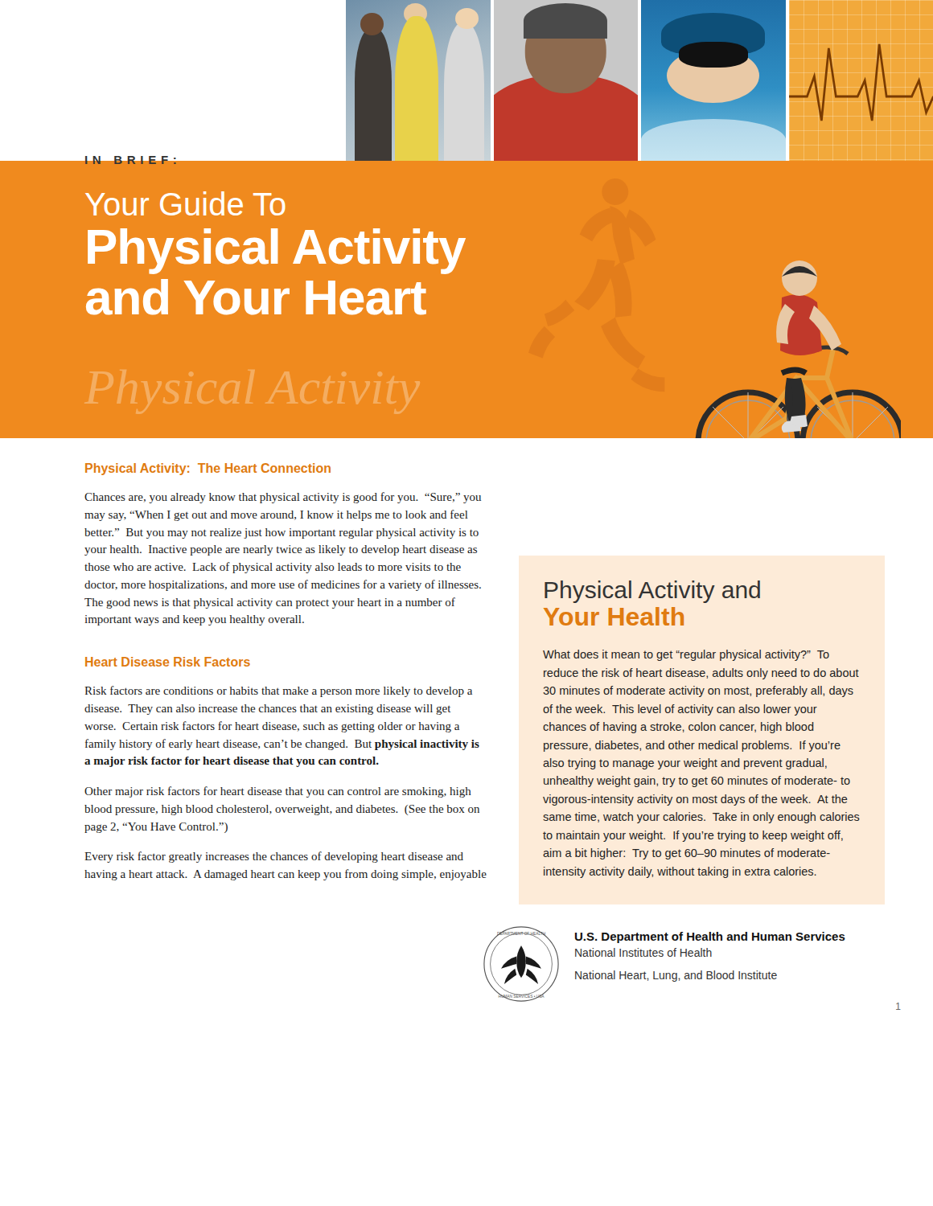IN BRIEF:
Your Guide To Physical Activity and Your Heart
Physical Activity
Physical Activity: The Heart Connection
Chances are, you already know that physical activity is good for you. “Sure,” you may say, “When I get out and move around, I know it helps me to look and feel better.” But you may not realize just how important regular physical activity is to your health. Inactive people are nearly twice as likely to develop heart disease as those who are active. Lack of physical activity also leads to more visits to the doctor, more hospitalizations, and more use of medicines for a variety of illnesses. The good news is that physical activity can protect your heart in a number of important ways and keep you healthy overall.
Heart Disease Risk Factors
Risk factors are conditions or habits that make a person more likely to develop a disease. They can also increase the chances that an existing disease will get worse. Certain risk factors for heart disease, such as getting older or having a family history of early heart disease, can’t be changed. But physical inactivity is a major risk factor for heart disease that you can control.
Other major risk factors for heart disease that you can control are smoking, high blood pressure, high blood cholesterol, overweight, and diabetes. (See the box on page 2, “You Have Control.”)
Every risk factor greatly increases the chances of developing heart disease and having a heart attack. A damaged heart can keep you from doing simple, enjoyable
Physical Activity andYour Health
What does it mean to get “regular physical activity?” To reduce the risk of heart disease, adults only need to do about 30 minutes of moderate activity on most, preferably all, days of the week. This level of activity can also lower your chances of having a stroke, colon cancer, high blood pressure, diabetes, and other medical problems. If you’re also trying to manage your weight and prevent gradual, unhealthy weight gain, try to get 60 minutes of moderate- to vigorous-intensity activity on most days of the week. At the same time, watch your calories. Take in only enough calories to maintain your weight. If you’re trying to keep weight off, aim a bit higher: Try to get 60–90 minutes of moderate-intensity activity daily, without taking in extra calories.
DEPARTMENT OF HEALTH HUMAN SERVICES • USA
U.S. Department of Health and Human Services
National Institutes of Health
National Heart, Lung, and Blood Institute
1